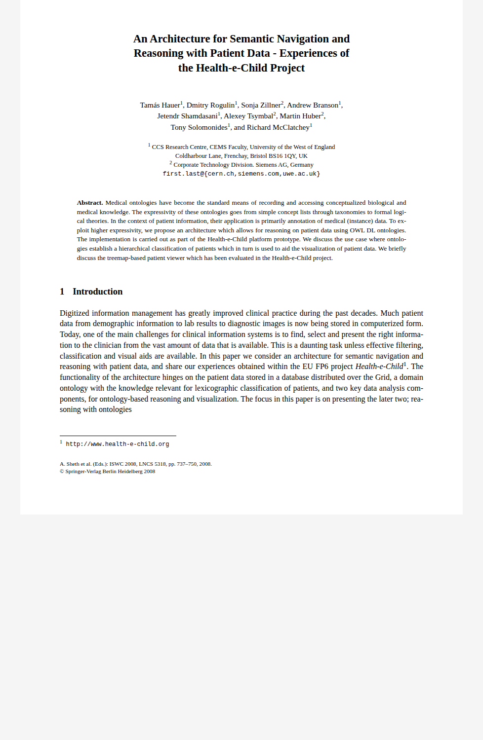An Architecture for Semantic Navigation and
Reasoning with Patient Data - Experiences of
the Health-e-Child Project
Tamás Hauer1, Dmitry Rogulin1, Sonja Zillner2, Andrew Branson1,
Jetendr Shamdasani1, Alexey Tsymbal2, Martin Huber2,
Tony Solomonides1, and Richard McClatchey1
1 CCS Research Centre, CEMS Faculty, University of the West of England
Coldharbour Lane, Frenchay, Bristol BS16 1QY, UK
2 Corporate Technology Division. Siemens AG, Germany
first.last@{cern.ch,siemens.com,uwe.ac.uk}
Abstract. Medical ontologies have become the standard means of recording and accessing conceptualized biological and medical knowledge. The expressivity of these ontologies goes from simple concept lists through taxonomies to formal logical theories. In the context of patient information, their application is primarily annotation of medical (instance) data. To exploit higher expressivity, we propose an architecture which allows for reasoning on patient data using OWL DL ontologies. The implementation is carried out as part of the Health-e-Child platform prototype. We discuss the use case where ontologies establish a hierarchical classification of patients which in turn is used to aid the visualization of patient data. We briefly discuss the treemap-based patient viewer which has been evaluated in the Health-e-Child project.
1 Introduction
Digitized information management has greatly improved clinical practice during the past decades. Much patient data from demographic information to lab results to diagnostic images is now being stored in computerized form. Today, one of the main challenges for clinical information systems is to find, select and present the right information to the clinician from the vast amount of data that is available. This is a daunting task unless effective filtering, classification and visual aids are available. In this paper we consider an architecture for semantic navigation and reasoning with patient data, and share our experiences obtained within the EU FP6 project Health-e-Child1. The functionality of the architecture hinges on the patient data stored in a database distributed over the Grid, a domain ontology with the knowledge relevant for lexicographic classification of patients, and two key data analysis components, for ontology-based reasoning and visualization. The focus in this paper is on presenting the later two; reasoning with ontologies
1 http://www.health-e-child.org
A. Sheth et al. (Eds.): ISWC 2008, LNCS 5318, pp. 737–750, 2008.
© Springer-Verlag Berlin Heidelberg 2008